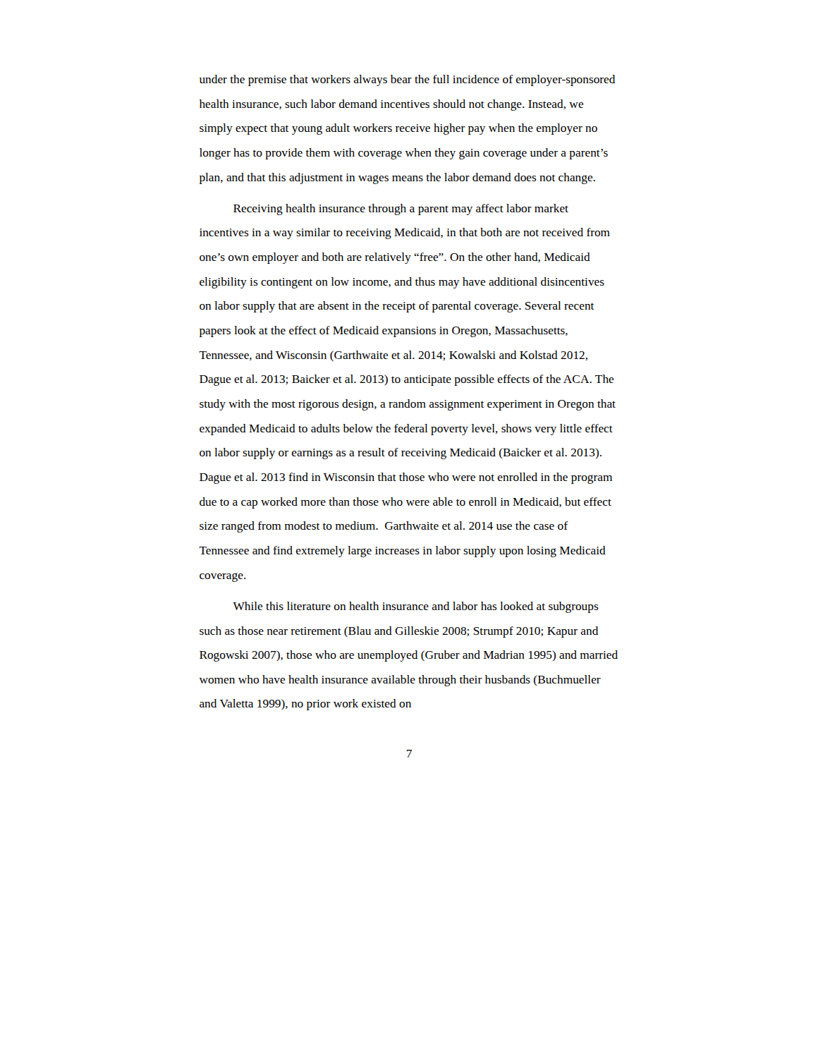under the premise that workers always bear the full incidence of employer-sponsored health insurance, such labor demand incentives should not change. Instead, we simply expect that young adult workers receive higher pay when the employer no longer has to provide them with coverage when they gain coverage under a parent’s plan, and that this adjustment in wages means the labor demand does not change.
Receiving health insurance through a parent may affect labor market incentives in a way similar to receiving Medicaid, in that both are not received from one’s own employer and both are relatively “free”. On the other hand, Medicaid eligibility is contingent on low income, and thus may have additional disincentives on labor supply that are absent in the receipt of parental coverage. Several recent papers look at the effect of Medicaid expansions in Oregon, Massachusetts, Tennessee, and Wisconsin (Garthwaite et al. 2014; Kowalski and Kolstad 2012, Dague et al. 2013; Baicker et al. 2013) to anticipate possible effects of the ACA. The study with the most rigorous design, a random assignment experiment in Oregon that expanded Medicaid to adults below the federal poverty level, shows very little effect on labor supply or earnings as a result of receiving Medicaid (Baicker et al. 2013). Dague et al. 2013 find in Wisconsin that those who were not enrolled in the program due to a cap worked more than those who were able to enroll in Medicaid, but effect size ranged from modest to medium. Garthwaite et al. 2014 use the case of Tennessee and find extremely large increases in labor supply upon losing Medicaid coverage.
While this literature on health insurance and labor has looked at subgroups such as those near retirement (Blau and Gilleskie 2008; Strumpf 2010; Kapur and Rogowski 2007), those who are unemployed (Gruber and Madrian 1995) and married women who have health insurance available through their husbands (Buchmueller and Valetta 1999), no prior work existed on
7